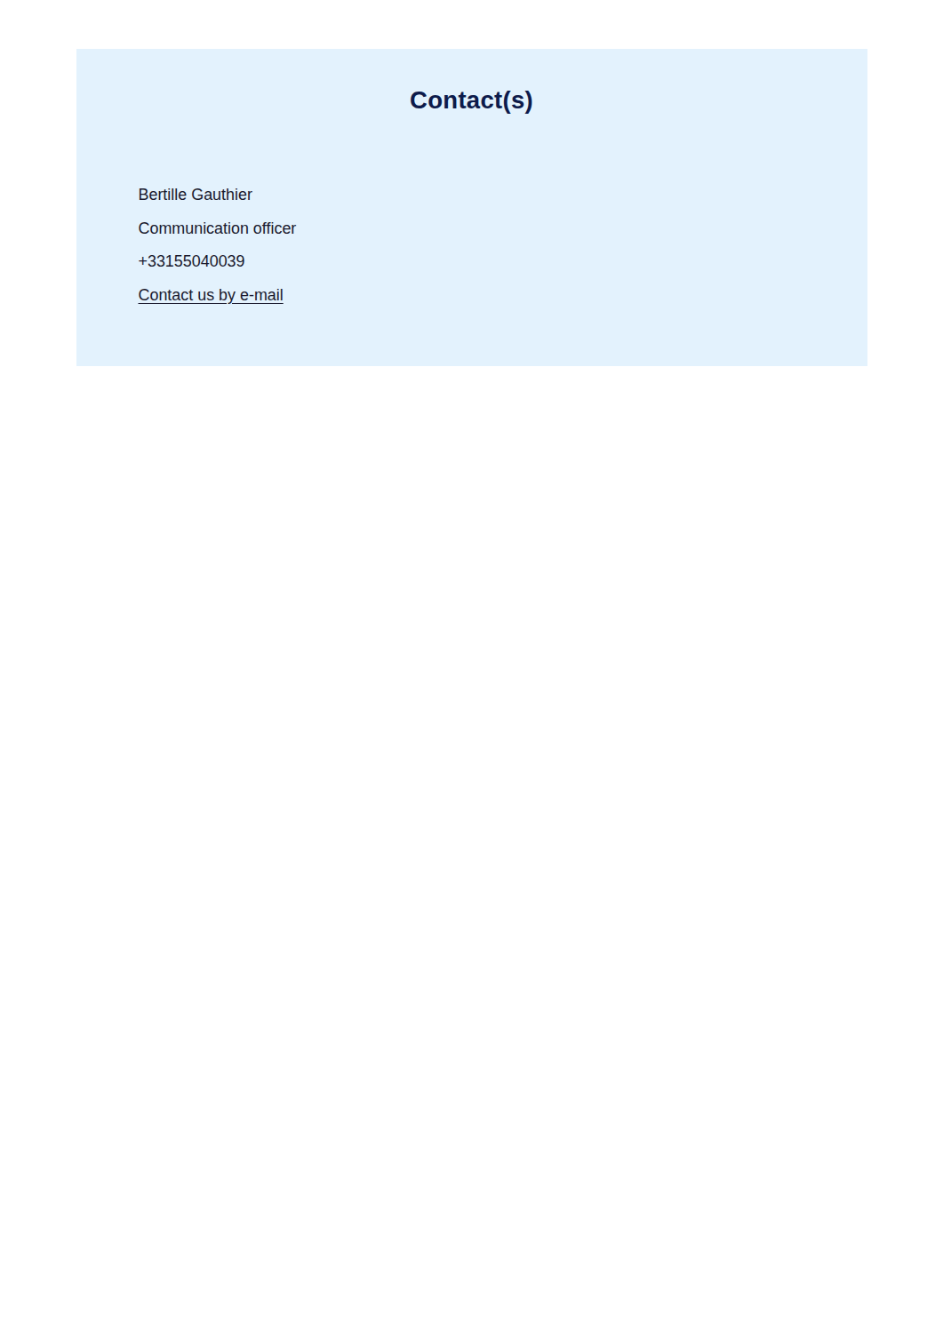Contact(s)
Bertille Gauthier
Communication officer
+33155040039
Contact us by e-mail